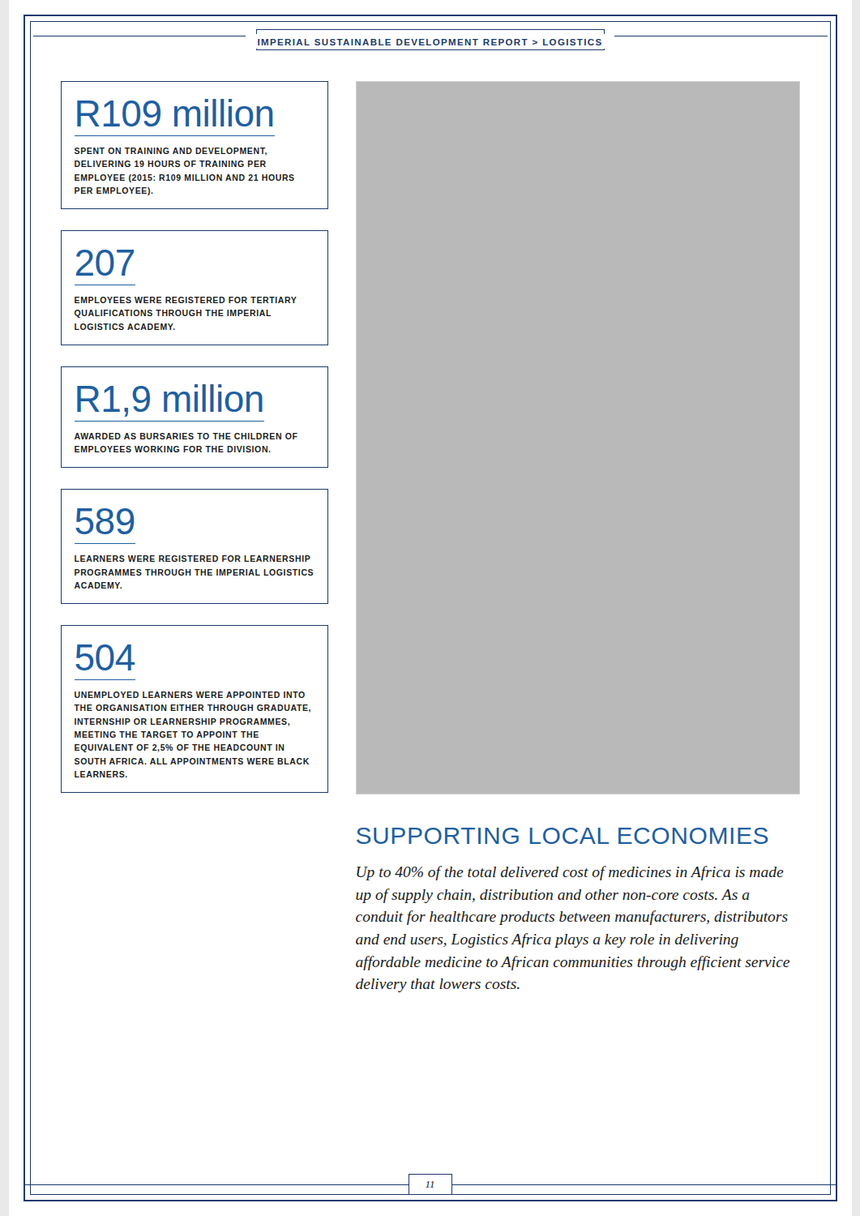Imperial Sustainable Development Report > Logistics
R109 million
Spent on training and development, delivering 19 hours of training per employee (2015: R109 million and 21 hours per employee).
207
Employees were registered for tertiary qualifications through the Imperial Logistics Academy.
R1,9 million
Awarded as bursaries to the children of employees working for the division.
589
Learners were registered for learnership programmes through the Imperial Logistics Academy.
504
Unemployed learners were appointed into the organisation either through graduate, internship or learnership programmes, meeting the target to appoint the equivalent of 2,5% of the headcount in South Africa. All appointments were black learners.
Supporting local economies
Up to 40% of the total delivered cost of medicines in Africa is made up of supply chain, distribution and other non-core costs. As a conduit for healthcare products between manufacturers, distributors and end users, Logistics Africa plays a key role in delivering affordable medicine to African communities through efficient service delivery that lowers costs.
11